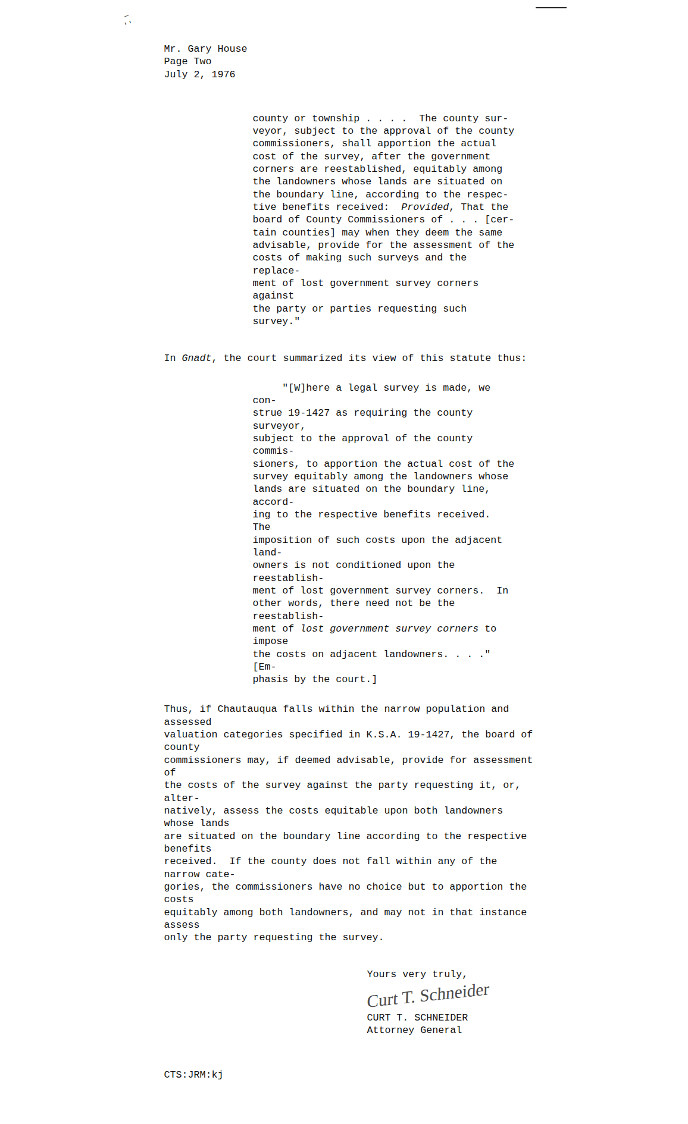— ′′
Mr. Gary House
Page Two
July 2, 1976
county or township . . . . The county sur-
veyor, subject to the approval of the county
commissioners, shall apportion the actual
cost of the survey, after the government
corners are reestablished, equitably among
the landowners whose lands are situated on
the boundary line, according to the respec-
tive benefits received: Provided, That the
board of County Commissioners of . . . [cer-
tain counties] may when they deem the same
advisable, provide for the assessment of the
costs of making such surveys and the replace-
ment of lost government survey corners against
the party or parties requesting such survey."
In Gnadt, the court summarized its view of this statute thus:
"[W]here a legal survey is made, we con-
strue 19-1427 as requiring the county surveyor,
subject to the approval of the county commis-
sioners, to apportion the actual cost of the
survey equitably among the landowners whose
lands are situated on the boundary line, accord-
ing to the respective benefits received. The
imposition of such costs upon the adjacent land-
owners is not conditioned upon the reestablish-
ment of lost government survey corners. In
other words, there need not be the reestablish-
ment of lost government survey corners to impose
the costs on adjacent landowners. . . ." [Em-
phasis by the court.]
Thus, if Chautauqua falls within the narrow population and assessed
valuation categories specified in K.S.A. 19-1427, the board of county
commissioners may, if deemed advisable, provide for assessment of
the costs of the survey against the party requesting it, or, alter-
natively, assess the costs equitable upon both landowners whose lands
are situated on the boundary line according to the respective benefits
received. If the county does not fall within any of the narrow cate-
gories, the commissioners have no choice but to apportion the costs
equitably among both landowners, and may not in that instance assess
only the party requesting the survey.
Yours very truly,
Curt T. Schneider
CURT T. SCHNEIDER
Attorney General
CTS:JRM:kj